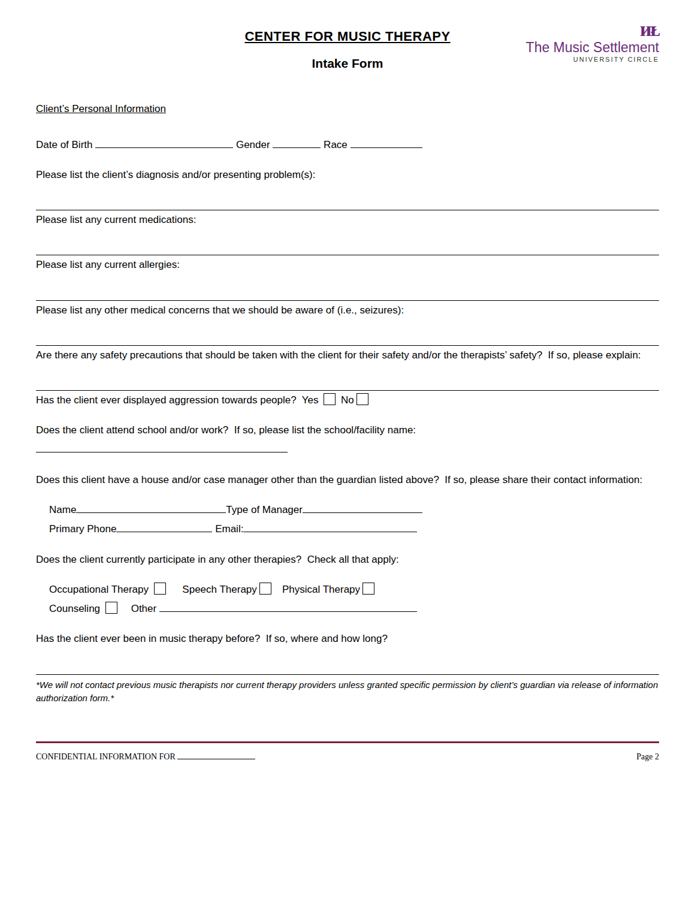ᴎᴌ
The Music Settlement
UNIVERSITY CIRCLE
CENTER FOR MUSIC THERAPY
Intake Form
Client’s Personal Information
Date of Birth Gender Race
Please list the client’s diagnosis and/or presenting problem(s):
Please list any current medications:
Please list any current allergies:
Please list any other medical concerns that we should be aware of (i.e., seizures):
Are there any safety precautions that should be taken with the client for their safety and/or the therapists’ safety? If so, please explain:
Has the client ever displayed aggression towards people? Yes No
Does the client attend school and/or work? If so, please list the school/facility name:
Does this client have a house and/or case manager other than the guardian listed above? If so, please share their contact information:
Name Type of Manager
Primary Phone Email:
Does the client currently participate in any other therapies? Check all that apply:
Occupational Therapy Speech Therapy Physical Therapy
Counseling Other
Has the client ever been in music therapy before? If so, where and how long?
*We will not contact previous music therapists nor current therapy providers unless granted specific permission by client’s guardian via release of information authorization form.*
CONFIDENTIAL INFORMATION FOR
Page 2